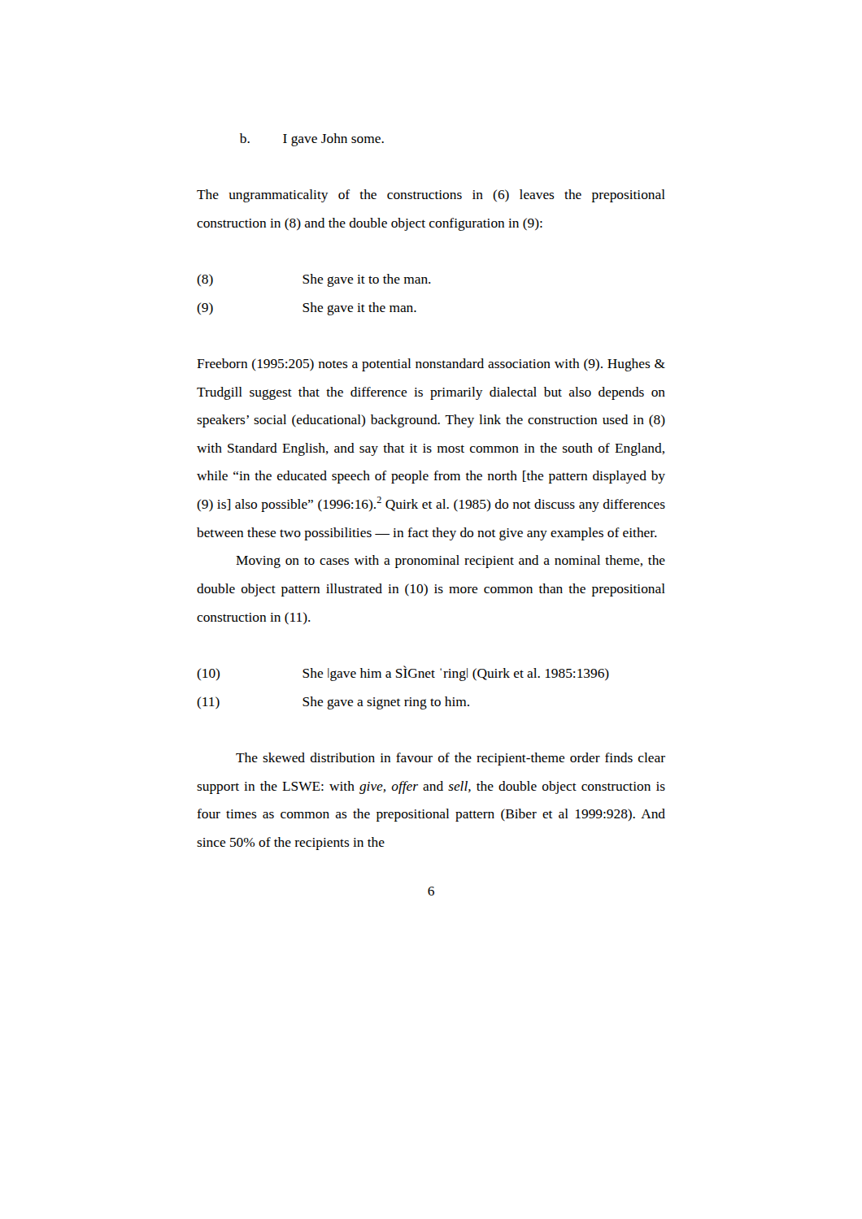b.
I gave John some.
The ungrammaticality of the constructions in (6) leaves the prepositional construction in (8) and the double object configuration in (9):
(8)
She gave it to the man.
(9)
She gave it the man.
Freeborn (1995:205) notes a potential nonstandard association with (9). Hughes & Trudgill suggest that the difference is primarily dialectal but also depends on speakers’ social (educational) background. They link the construction used in (8) with Standard English, and say that it is most common in the south of England, while “in the educated speech of people from the north [the pattern displayed by (9) is] also possible” (1996:16).2 Quirk et al. (1985) do not discuss any differences between these two possibilities — in fact they do not give any examples of either.
Moving on to cases with a pronominal recipient and a nominal theme, the double object pattern illustrated in (10) is more common than the prepositional construction in (11).
(10)
She ǀgave him a SÌGnet ˈringǀ (Quirk et al. 1985:1396)
(11)
She gave a signet ring to him.
The skewed distribution in favour of the recipient-theme order finds clear support in the LSWE: with give, offer and sell, the double object construction is four times as common as the prepositional pattern (Biber et al 1999:928). And since 50% of the recipients in the
6